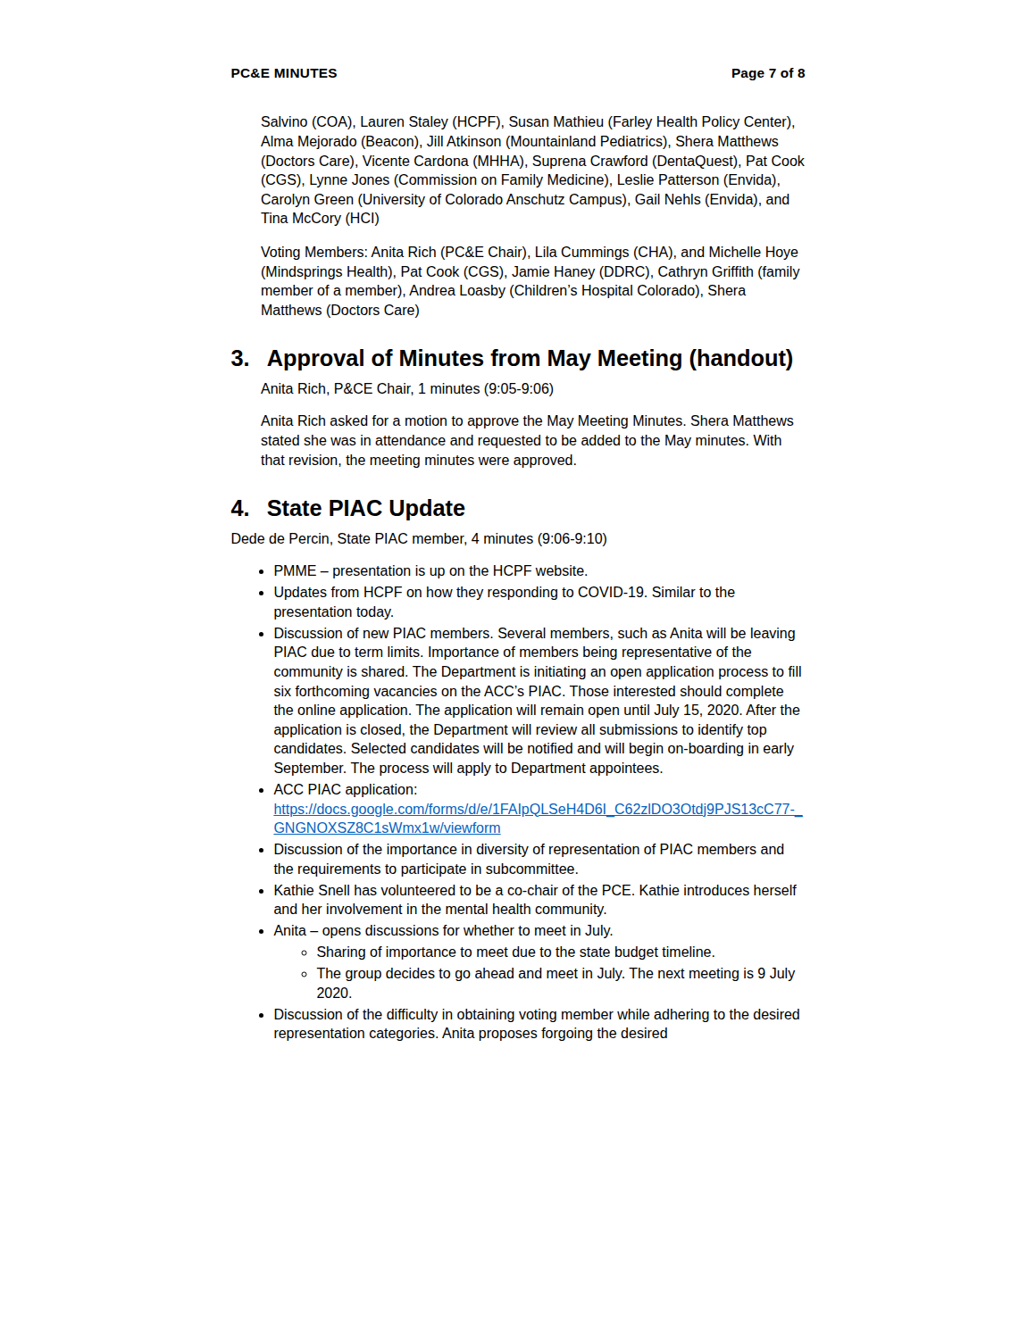PC&E MINUTES
Page 7 of 8
Salvino (COA), Lauren Staley (HCPF), Susan Mathieu (Farley Health Policy Center), Alma Mejorado (Beacon), Jill Atkinson (Mountainland Pediatrics), Shera Matthews (Doctors Care), Vicente Cardona (MHHA), Suprena Crawford (DentaQuest), Pat Cook (CGS), Lynne Jones (Commission on Family Medicine), Leslie Patterson (Envida), Carolyn Green (University of Colorado Anschutz Campus), Gail Nehls (Envida), and Tina McCory (HCI)
Voting Members: Anita Rich (PC&E Chair), Lila Cummings (CHA), and Michelle Hoye (Mindsprings Health), Pat Cook (CGS), Jamie Haney (DDRC), Cathryn Griffith (family member of a member), Andrea Loasby (Children’s Hospital Colorado), Shera Matthews (Doctors Care)
3. Approval of Minutes from May Meeting (handout)
Anita Rich, P&CE Chair, 1 minutes (9:05-9:06)
Anita Rich asked for a motion to approve the May Meeting Minutes. Shera Matthews stated she was in attendance and requested to be added to the May minutes. With that revision, the meeting minutes were approved.
4. State PIAC Update
Dede de Percin, State PIAC member, 4 minutes (9:06-9:10)
PMME – presentation is up on the HCPF website.
Updates from HCPF on how they responding to COVID-19. Similar to the presentation today.
Discussion of new PIAC members. Several members, such as Anita will be leaving PIAC due to term limits. Importance of members being representative of the community is shared. The Department is initiating an open application process to fill six forthcoming vacancies on the ACC’s PIAC. Those interested should complete the online application. The application will remain open until July 15, 2020. After the application is closed, the Department will review all submissions to identify top candidates. Selected candidates will be notified and will begin on-boarding in early September. The process will apply to Department appointees.
ACC PIAC application:
https://docs.google.com/forms/d/e/1FAIpQLSeH4D6I_C62zlDO3Otdj9PJS13cC77-_GNGNOXSZ8C1sWmx1w/viewform
Discussion of the importance in diversity of representation of PIAC members and the requirements to participate in subcommittee.
Kathie Snell has volunteered to be a co-chair of the PCE. Kathie introduces herself and her involvement in the mental health community.
Anita – opens discussions for whether to meet in July.
Sharing of importance to meet due to the state budget timeline.
The group decides to go ahead and meet in July. The next meeting is 9 July 2020.
Discussion of the difficulty in obtaining voting member while adhering to the desired representation categories. Anita proposes forgoing the desired